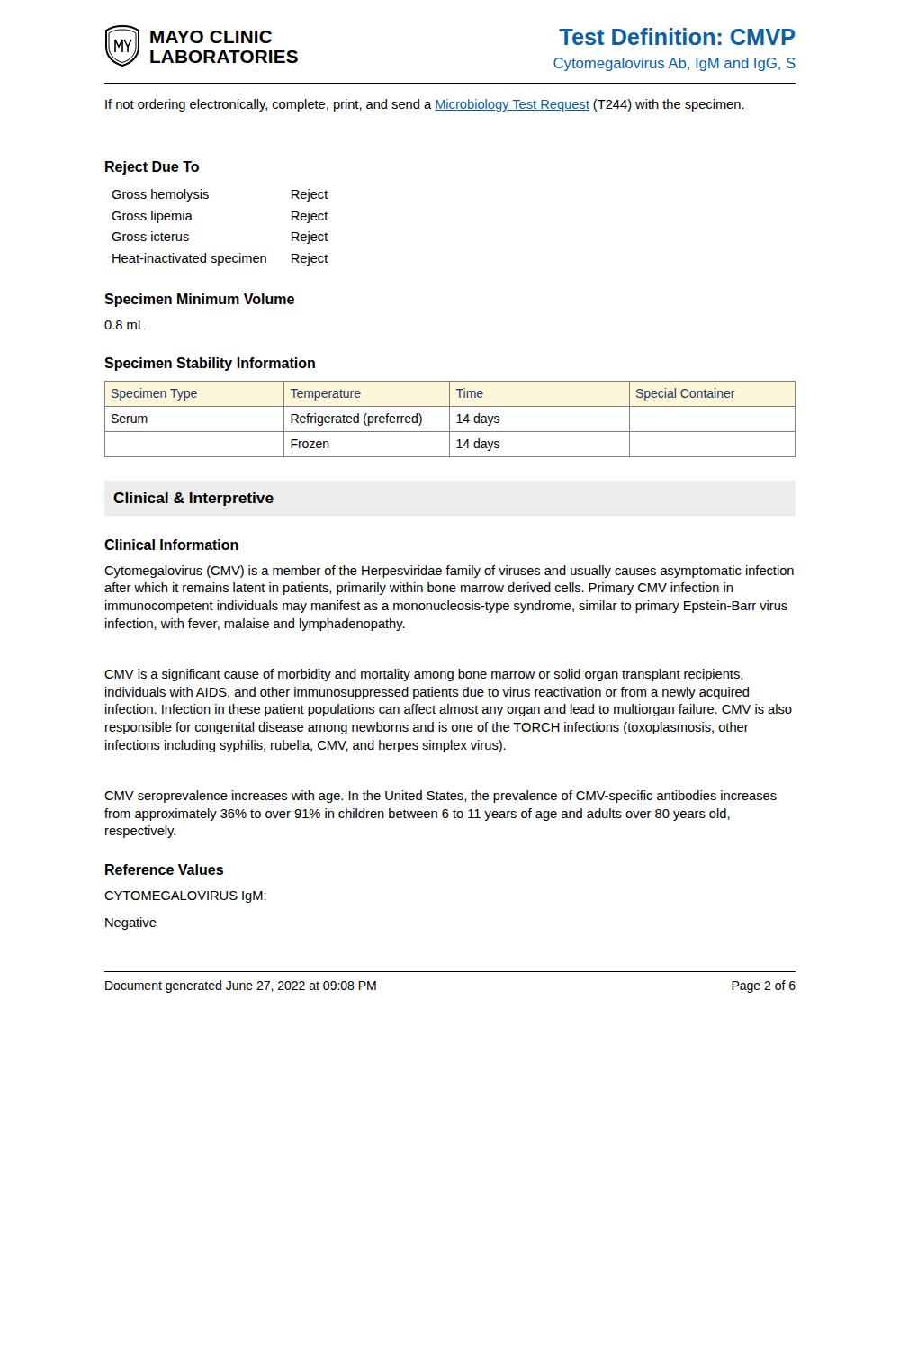MAYO CLINIC
LABORATORIES
Test Definition: CMVP
Cytomegalovirus Ab, IgM and IgG, S
If not ordering electronically, complete, print, and send a Microbiology Test Request (T244) with the specimen.
Reject Due To
| Gross hemolysis | Reject |
| Gross lipemia | Reject |
| Gross icterus | Reject |
| Heat-inactivated specimen | Reject |
Specimen Minimum Volume
0.8 mL
Specimen Stability Information
| Specimen Type | Temperature | Time | Special Container |
| --- | --- | --- | --- |
| Serum | Refrigerated (preferred) | 14 days | |
| | Frozen | 14 days | |
Clinical & Interpretive
Clinical Information
Cytomegalovirus (CMV) is a member of the Herpesviridae family of viruses and usually causes asymptomatic infection after which it remains latent in patients, primarily within bone marrow derived cells. Primary CMV infection in immunocompetent individuals may manifest as a mononucleosis-type syndrome, similar to primary Epstein-Barr virus infection, with fever, malaise and lymphadenopathy.
CMV is a significant cause of morbidity and mortality among bone marrow or solid organ transplant recipients, individuals with AIDS, and other immunosuppressed patients due to virus reactivation or from a newly acquired infection. Infection in these patient populations can affect almost any organ and lead to multiorgan failure. CMV is also responsible for congenital disease among newborns and is one of the TORCH infections (toxoplasmosis, other infections including syphilis, rubella, CMV, and herpes simplex virus).
CMV seroprevalence increases with age. In the United States, the prevalence of CMV-specific antibodies increases from approximately 36% to over 91% in children between 6 to 11 years of age and adults over 80 years old, respectively.
Reference Values
CYTOMEGALOVIRUS IgM:
Negative
Document generated June 27, 2022 at 09:08 PM Page 2 of 6